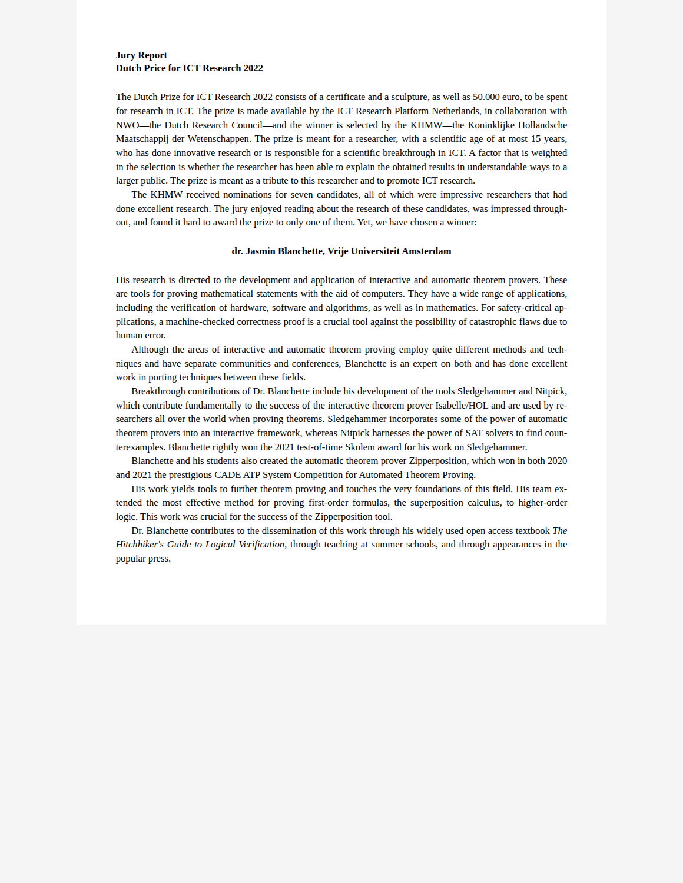Jury Report
Dutch Price for ICT Research 2022
The Dutch Prize for ICT Research 2022 consists of a certificate and a sculpture, as well as 50.000 euro, to be spent for research in ICT. The prize is made available by the ICT Research Platform Netherlands, in collaboration with NWO—the Dutch Research Council—and the winner is selected by the KHMW—the Koninklijke Hollandsche Maatschappij der Wetenschappen. The prize is meant for a researcher, with a scientific age of at most 15 years, who has done innovative research or is responsible for a scientific breakthrough in ICT. A factor that is weighted in the selection is whether the researcher has been able to explain the obtained results in understandable ways to a larger public. The prize is meant as a tribute to this researcher and to promote ICT research.
The KHMW received nominations for seven candidates, all of which were impressive researchers that had done excellent research. The jury enjoyed reading about the research of these candidates, was impressed throughout, and found it hard to award the prize to only one of them. Yet, we have chosen a winner:
dr. Jasmin Blanchette, Vrije Universiteit Amsterdam
His research is directed to the development and application of interactive and automatic theorem provers. These are tools for proving mathematical statements with the aid of computers. They have a wide range of applications, including the verification of hardware, software and algorithms, as well as in mathematics. For safety-critical applications, a machine-checked correctness proof is a crucial tool against the possibility of catastrophic flaws due to human error.
Although the areas of interactive and automatic theorem proving employ quite different methods and techniques and have separate communities and conferences, Blanchette is an expert on both and has done excellent work in porting techniques between these fields.
Breakthrough contributions of Dr. Blanchette include his development of the tools Sledgehammer and Nitpick, which contribute fundamentally to the success of the interactive theorem prover Isabelle/HOL and are used by researchers all over the world when proving theorems. Sledgehammer incorporates some of the power of automatic theorem provers into an interactive framework, whereas Nitpick harnesses the power of SAT solvers to find counterexamples. Blanchette rightly won the 2021 test-of-time Skolem award for his work on Sledgehammer.
Blanchette and his students also created the automatic theorem prover Zipperposition, which won in both 2020 and 2021 the prestigious CADE ATP System Competition for Automated Theorem Proving.
His work yields tools to further theorem proving and touches the very foundations of this field. His team extended the most effective method for proving first-order formulas, the superposition calculus, to higher-order logic. This work was crucial for the success of the Zipperposition tool.
Dr. Blanchette contributes to the dissemination of this work through his widely used open access textbook The Hitchhiker's Guide to Logical Verification, through teaching at summer schools, and through appearances in the popular press.